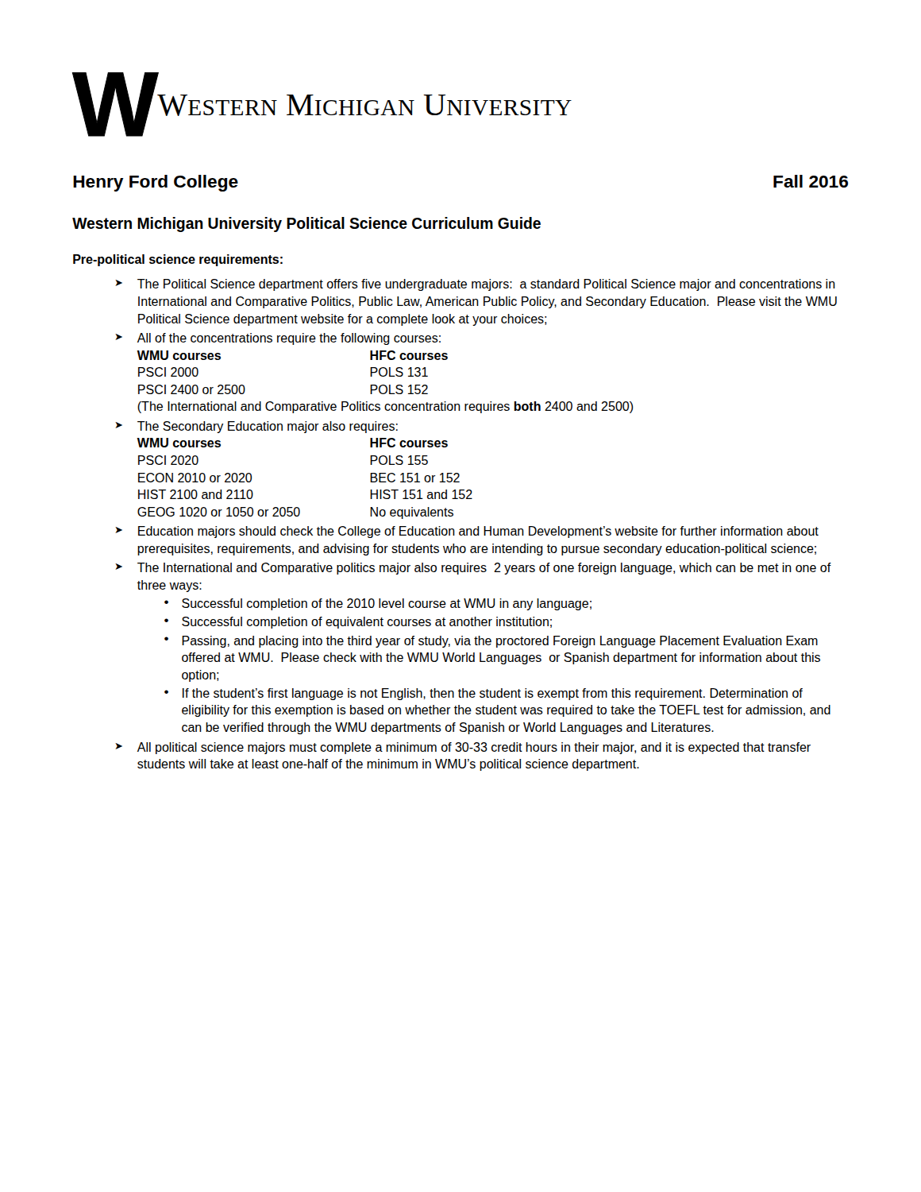W WESTERN MICHIGAN UNIVERSITY
Henry Ford College Fall 2016
Western Michigan University Political Science Curriculum Guide
Pre-political science requirements:
The Political Science department offers five undergraduate majors: a standard Political Science major and concentrations in International and Comparative Politics, Public Law, American Public Policy, and Secondary Education. Please visit the WMU Political Science department website for a complete look at your choices;
All of the concentrations require the following courses:
| WMU courses | HFC courses |
| PSCI 2000 | POLS 131 |
| PSCI 2400 or 2500 | POLS 152 |
(The International and Comparative Politics concentration requires both 2400 and 2500)
The Secondary Education major also requires:
| WMU courses | HFC courses |
| PSCI 2020 | POLS 155 |
| ECON 2010 or 2020 | BEC 151 or 152 |
| HIST 2100 and 2110 | HIST 151 and 152 |
| GEOG 1020 or 1050 or 2050 | No equivalents |
Education majors should check the College of Education and Human Development’s website for further information about prerequisites, requirements, and advising for students who are intending to pursue secondary education-political science;
The International and Comparative politics major also requires 2 years of one foreign language, which can be met in one of three ways:
Successful completion of the 2010 level course at WMU in any language;
Successful completion of equivalent courses at another institution;
Passing, and placing into the third year of study, via the proctored Foreign Language Placement Evaluation Exam offered at WMU. Please check with the WMU World Languages or Spanish department for information about this option;
If the student’s first language is not English, then the student is exempt from this requirement. Determination of eligibility for this exemption is based on whether the student was required to take the TOEFL test for admission, and can be verified through the WMU departments of Spanish or World Languages and Literatures.
All political science majors must complete a minimum of 30-33 credit hours in their major, and it is expected that transfer students will take at least one-half of the minimum in WMU’s political science department.